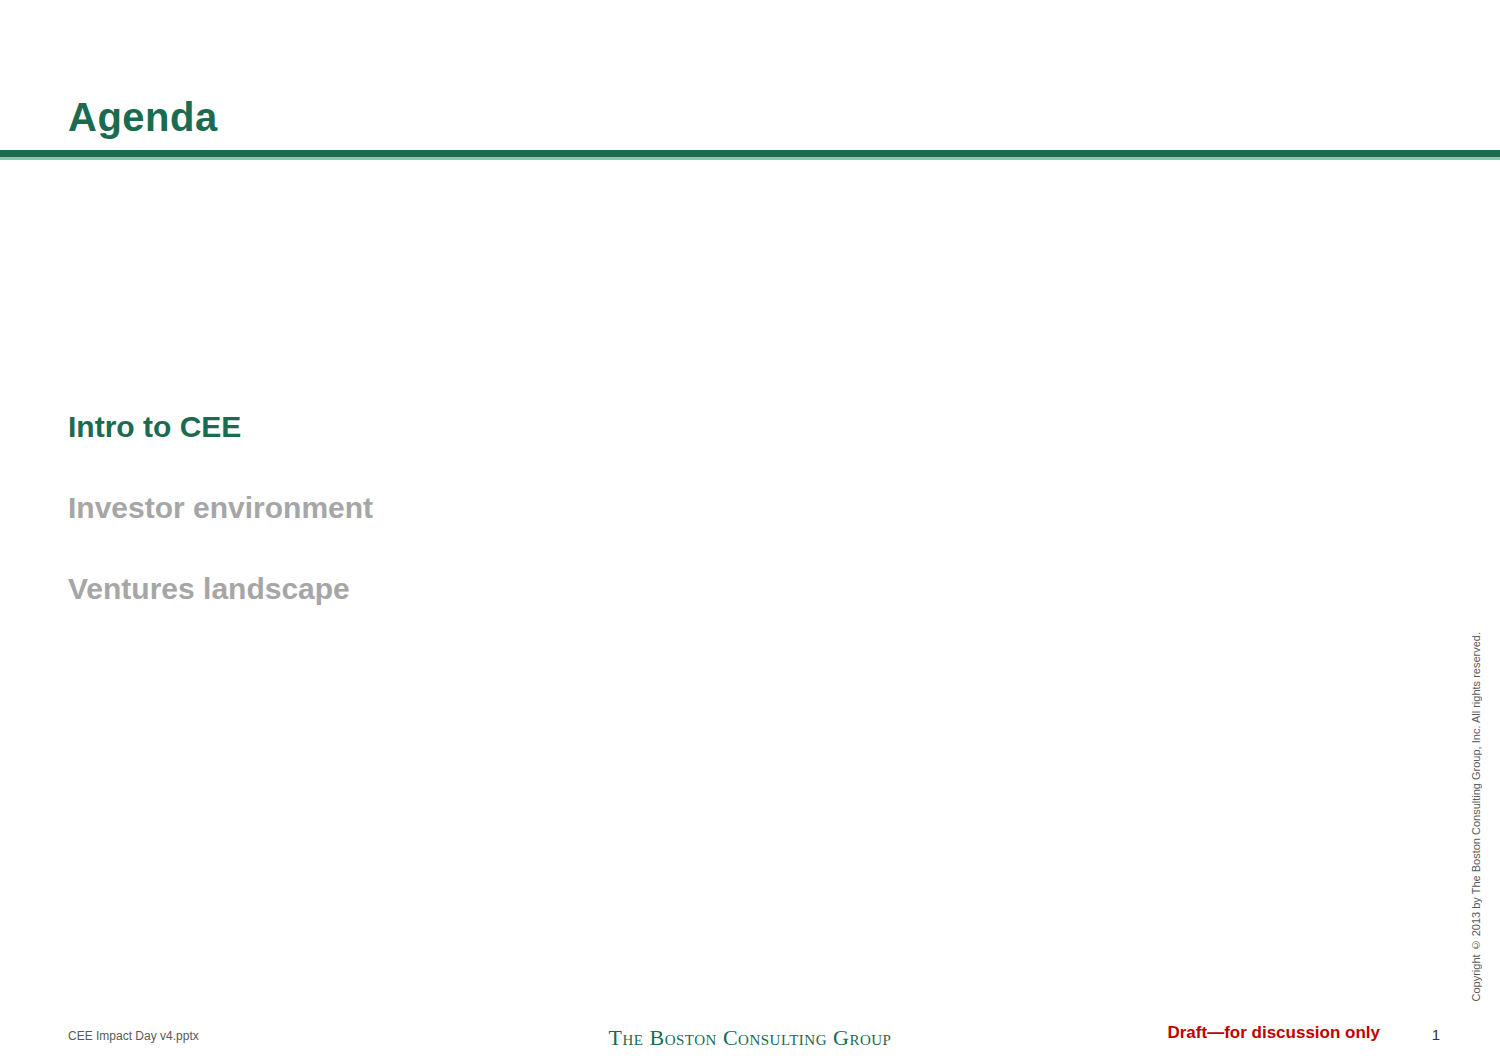Agenda
Intro to CEE
Investor environment
Ventures landscape
CEE Impact Day v4.pptx
The Boston Consulting Group
Draft—for discussion only
1
Copyright © 2013 by The Boston Consulting Group, Inc. All rights reserved.